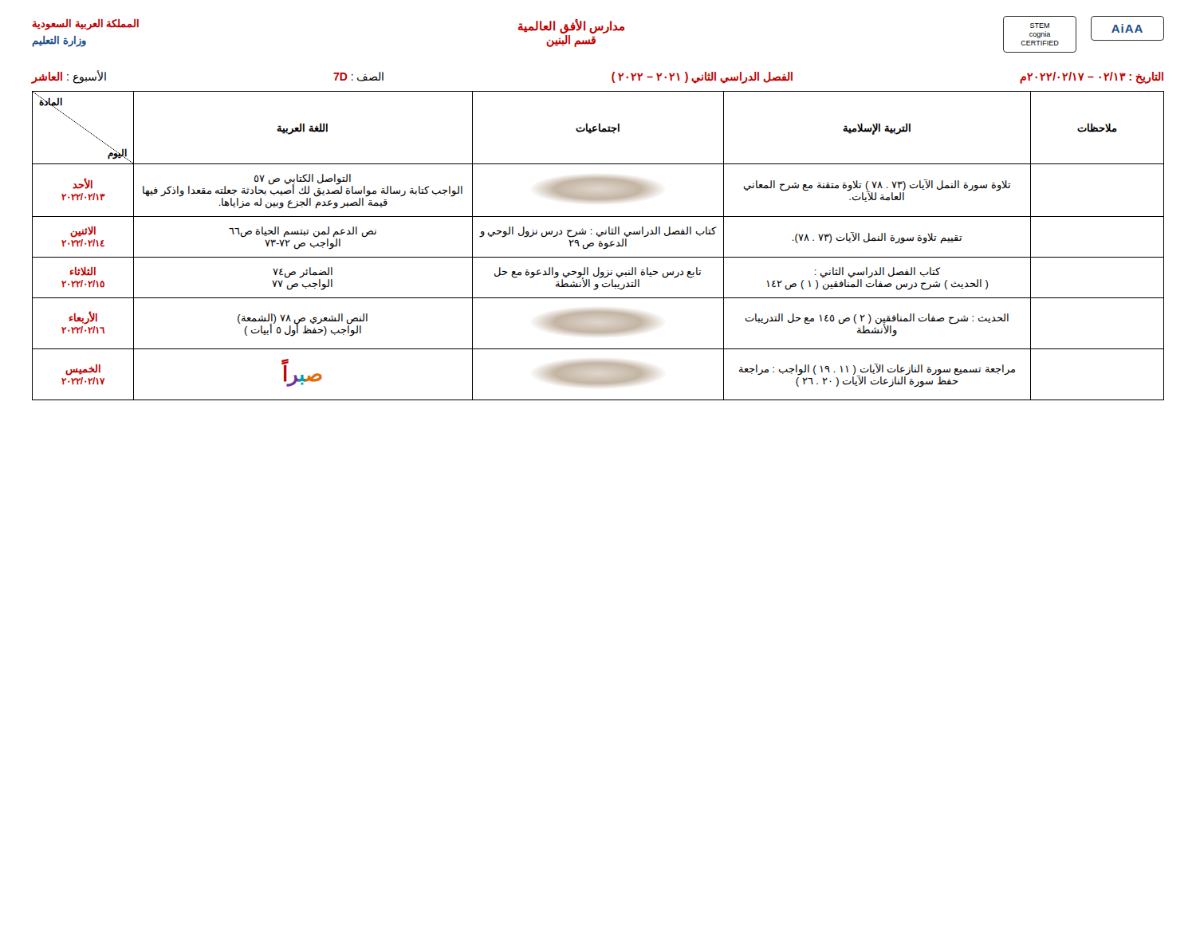AiAA
STEM
cognia
CERTIFIED
مدارس الأفق العالمية
قسم البنين
المملكة العربية السعودية
وزارة التعليم
التاريخ : ٠٢/١٣ – ٢٠٢٢/٠٢/١٧م
الفصل الدراسي الثاني ( ٢٠٢١ – ٢٠٢٢ )
الصف : 7D
الأسبوع : العاشر
| ملاحظات | التربية الإسلامية | اجتماعيات | اللغة العربية | المادة اليوم |
| --- | --- | --- | --- | --- |
| | تلاوة سورة النمل الآيات (٧٣ . ٧٨ ) تلاوة متقنة مع شرح المعاني العامة للآيات. | | التواصل الكتابي ص ٥٧ الواجب كتابة رسالة مواساة لصديق لك أصيب بحادثة جعلته مقعدا واذكر فيها قيمة الصبر وعدم الجزع وبين له مزاياها. | الأحد ٢٠٢٢/٠٢/١٣ |
| | تقييم تلاوة سورة النمل الآيات (٧٣ . ٧٨). | كتاب الفصل الدراسي الثاني : شرح درس نزول الوحي و الدعوة ص ٢٩ | نص الدعم لمن تبتسم الحياة ص٦٦ الواجب ص ٧٢-٧٣ | الاثنين ٢٠٢٢/٠٢/١٤ |
| | كتاب الفصل الدراسي الثاني : ( الحديث ) شرح درس صفات المنافقين ( ١ ) ص ١٤٢ | تابع درس حياة النبي نزول الوحي والدعوة مع حل التدريبات و الأنشطة | الضمائر ص٧٤ الواجب ص ٧٧ | الثلاثاء ٢٠٢٢/٠٢/١٥ |
| | الحديث : شرح صفات المنافقين ( ٢ ) ص ١٤٥ مع حل التدريبات والأنشطة | | النص الشعري ص ٧٨ (الشمعة) الواجب (حفظ أول ٥ أبيات ) | الأربعاء ٢٠٢٢/٠٢/١٦ |
| | مراجعة تسميع سورة النازعات الآيات ( ١١ . ١٩ ) الواجب : مراجعة حفظ سورة النازعات الآيات ( ٢٠ . ٢٦ ) | | ص ب ر ا ً | الخميس ٢٠٢٢/٠٢/١٧ |